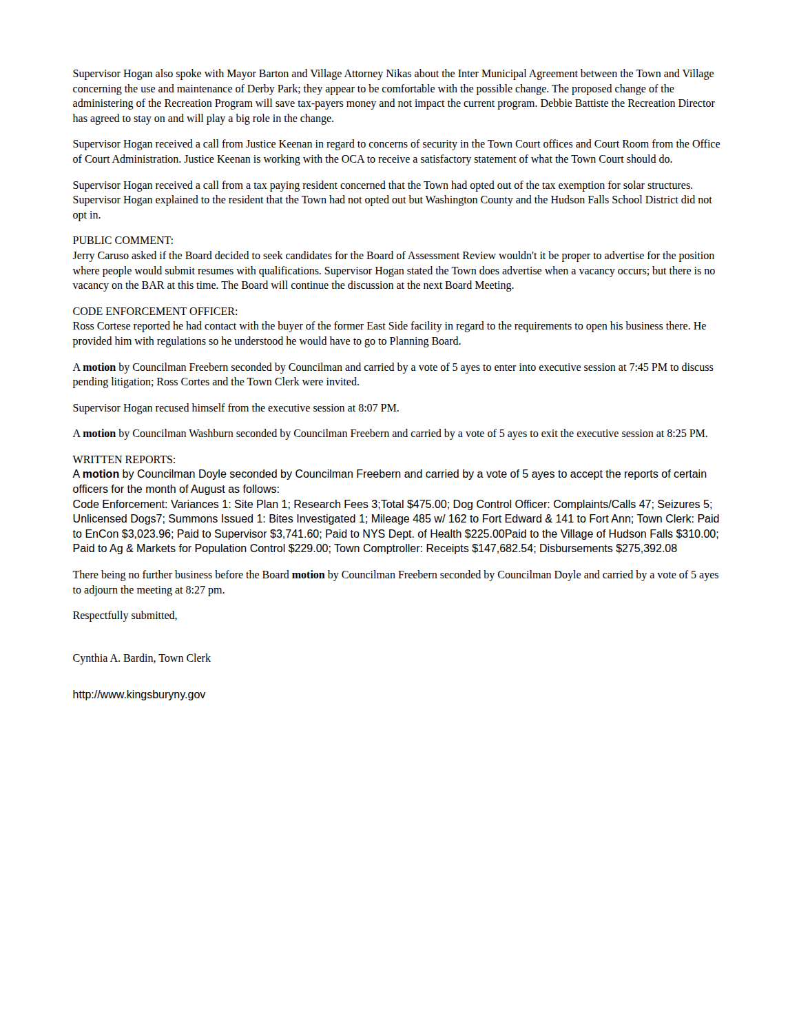Supervisor Hogan also spoke with Mayor Barton and Village Attorney Nikas about the Inter Municipal Agreement between the Town and Village concerning the use and maintenance of Derby Park; they appear to be comfortable with the possible change. The proposed change of the administering of the Recreation Program will save tax-payers money and not impact the current program. Debbie Battiste the Recreation Director has agreed to stay on and will play a big role in the change.
Supervisor Hogan received a call from Justice Keenan in regard to concerns of security in the Town Court offices and Court Room from the Office of Court Administration. Justice Keenan is working with the OCA to receive a satisfactory statement of what the Town Court should do.
Supervisor Hogan received a call from a tax paying resident concerned that the Town had opted out of the tax exemption for solar structures. Supervisor Hogan explained to the resident that the Town had not opted out but Washington County and the Hudson Falls School District did not opt in.
PUBLIC COMMENT:
Jerry Caruso asked if the Board decided to seek candidates for the Board of Assessment Review wouldn't it be proper to advertise for the position where people would submit resumes with qualifications. Supervisor Hogan stated the Town does advertise when a vacancy occurs; but there is no vacancy on the BAR at this time. The Board will continue the discussion at the next Board Meeting.
CODE ENFORCEMENT OFFICER:
Ross Cortese reported he had contact with the buyer of the former East Side facility in regard to the requirements to open his business there. He provided him with regulations so he understood he would have to go to Planning Board.
A motion by Councilman Freebern seconded by Councilman and carried by a vote of 5 ayes to enter into executive session at 7:45 PM to discuss pending litigation; Ross Cortes and the Town Clerk were invited.
Supervisor Hogan recused himself from the executive session at 8:07 PM.
A motion by Councilman Washburn seconded by Councilman Freebern and carried by a vote of 5 ayes to exit the executive session at 8:25 PM.
WRITTEN REPORTS:
A motion by Councilman Doyle seconded by Councilman Freebern and carried by a vote of 5 ayes to accept the reports of certain officers for the month of August as follows:
Code Enforcement: Variances 1: Site Plan 1; Research Fees 3;Total $475.00; Dog Control Officer: Complaints/Calls 47; Seizures 5; Unlicensed Dogs7; Summons Issued 1: Bites Investigated 1; Mileage 485 w/ 162 to Fort Edward & 141 to Fort Ann; Town Clerk: Paid to EnCon $3,023.96; Paid to Supervisor $3,741.60; Paid to NYS Dept. of Health $225.00Paid to the Village of Hudson Falls $310.00; Paid to Ag & Markets for Population Control $229.00; Town Comptroller: Receipts $147,682.54; Disbursements $275,392.08
There being no further business before the Board motion by Councilman Freebern seconded by Councilman Doyle and carried by a vote of 5 ayes to adjourn the meeting at 8:27 pm.
Respectfully submitted,
Cynthia A. Bardin, Town Clerk
http://www.kingsburyny.gov